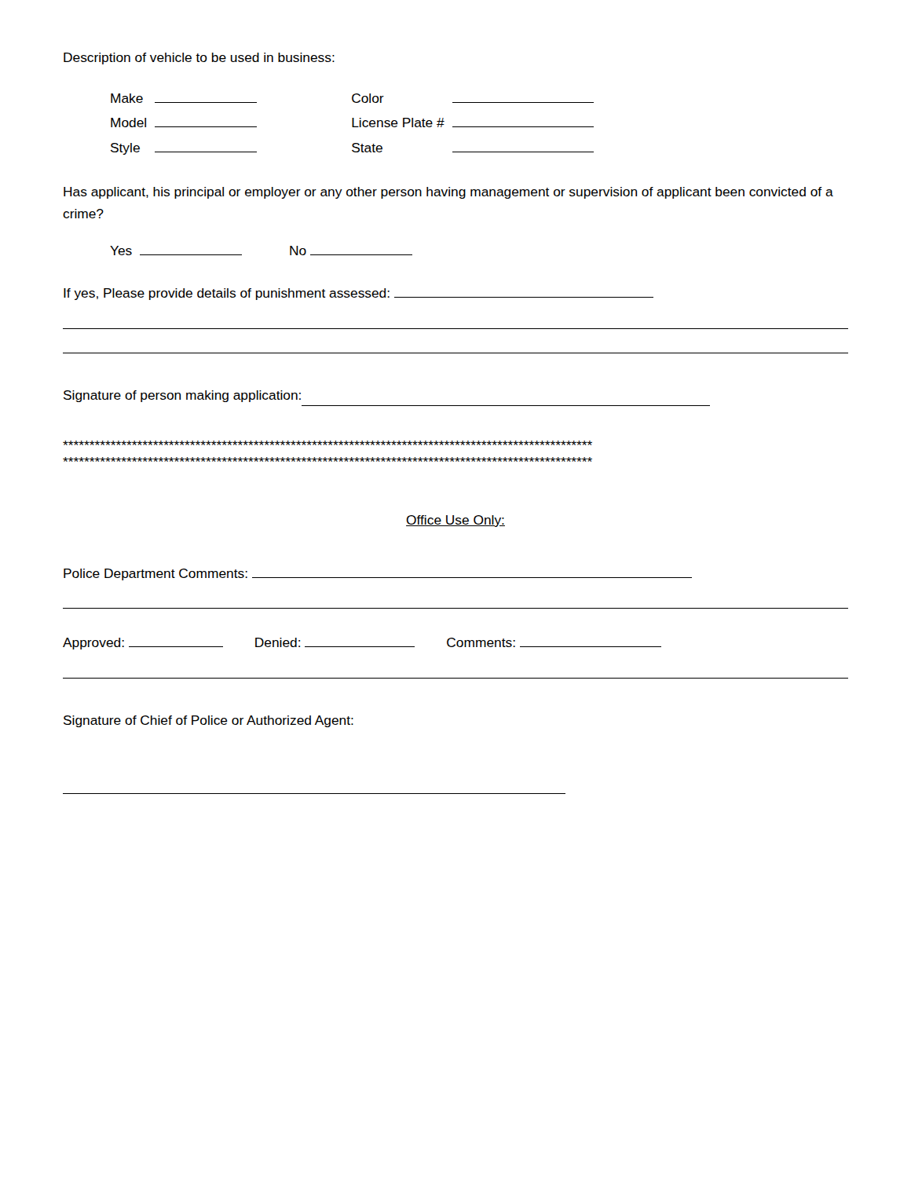Description of vehicle to be used in business:
| Make | | | Color | |
| Model | | | License Plate # | |
| Style | | | State | |
Has applicant, his principal or employer or any other person having management or supervision of applicant been convicted of a crime?
Yes No
If yes, Please provide details of punishment assessed:
Signature of person making application:
****************************************************************************************************
****************************************************************************************************
Office Use Only:
Police Department Comments:
Approved: Denied: Comments:
Signature of Chief of Police or Authorized Agent: